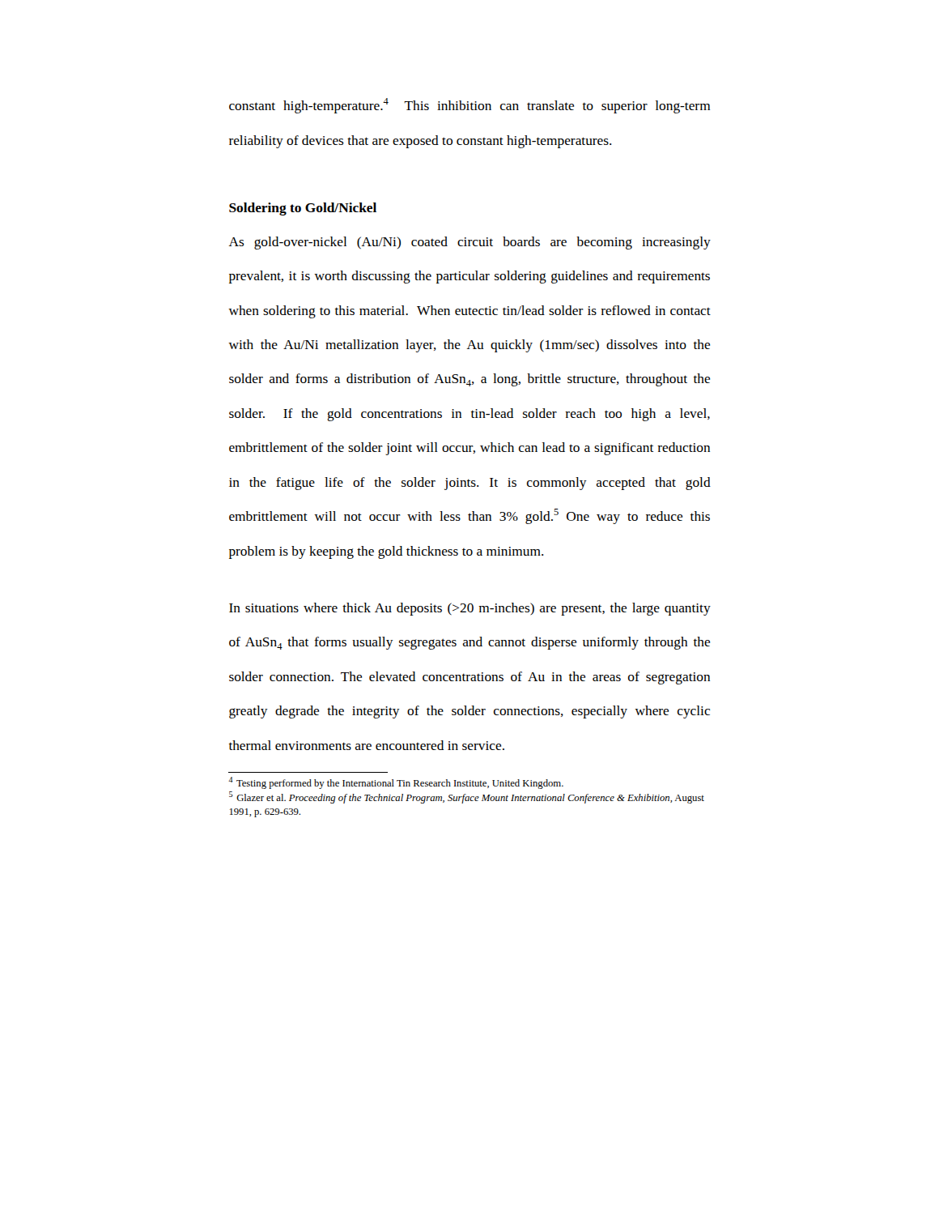constant high-temperature.4 This inhibition can translate to superior long-term reliability of devices that are exposed to constant high-temperatures.
Soldering to Gold/Nickel
As gold-over-nickel (Au/Ni) coated circuit boards are becoming increasingly prevalent, it is worth discussing the particular soldering guidelines and requirements when soldering to this material. When eutectic tin/lead solder is reflowed in contact with the Au/Ni metallization layer, the Au quickly (1mm/sec) dissolves into the solder and forms a distribution of AuSn4, a long, brittle structure, throughout the solder. If the gold concentrations in tin-lead solder reach too high a level, embrittlement of the solder joint will occur, which can lead to a significant reduction in the fatigue life of the solder joints. It is commonly accepted that gold embrittlement will not occur with less than 3% gold.5 One way to reduce this problem is by keeping the gold thickness to a minimum.
In situations where thick Au deposits (>20 m-inches) are present, the large quantity of AuSn4 that forms usually segregates and cannot disperse uniformly through the solder connection. The elevated concentrations of Au in the areas of segregation greatly degrade the integrity of the solder connections, especially where cyclic thermal environments are encountered in service.
4 Testing performed by the International Tin Research Institute, United Kingdom.
5 Glazer et al. Proceeding of the Technical Program, Surface Mount International Conference & Exhibition, August 1991, p. 629-639.